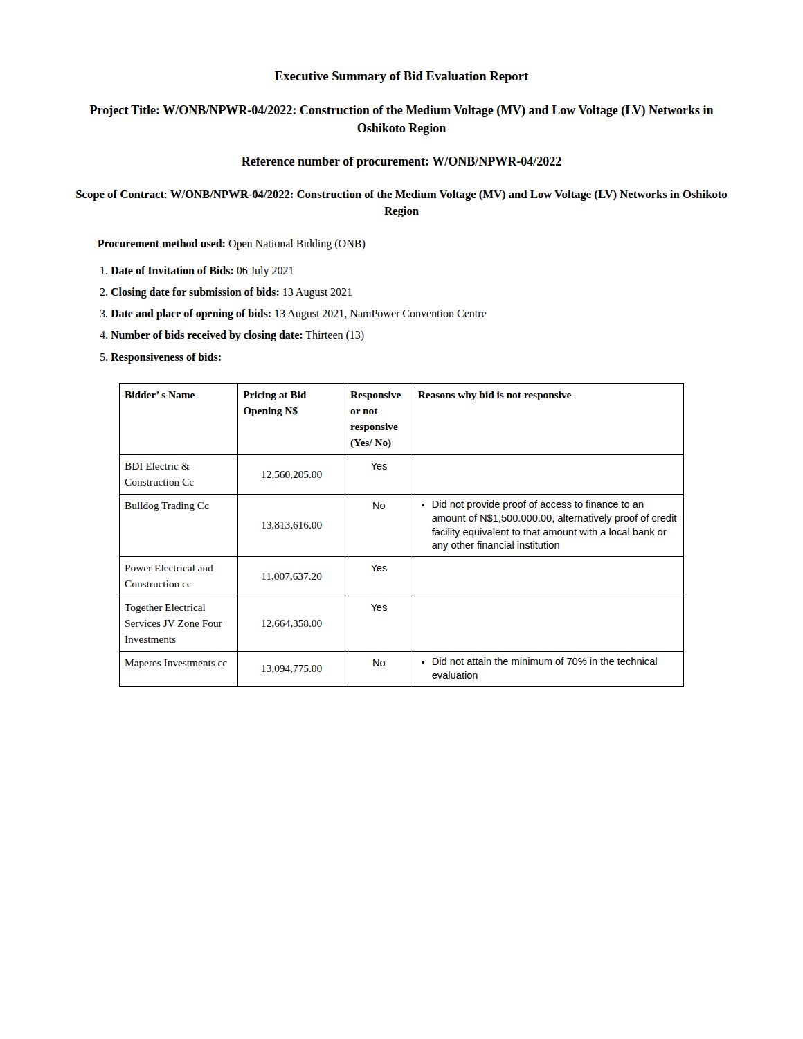Executive Summary of Bid Evaluation Report
Project Title: W/ONB/NPWR-04/2022: Construction of the Medium Voltage (MV) and Low Voltage (LV) Networks in Oshikoto Region
Reference number of procurement: W/ONB/NPWR-04/2022
Scope of Contract: W/ONB/NPWR-04/2022: Construction of the Medium Voltage (MV) and Low Voltage (LV) Networks in Oshikoto Region
Procurement method used: Open National Bidding (ONB)
Date of Invitation of Bids: 06 July 2021
Closing date for submission of bids: 13 August 2021
Date and place of opening of bids: 13 August 2021, NamPower Convention Centre
Number of bids received by closing date: Thirteen (13)
Responsiveness of bids:
| Bidder’ s Name | Pricing at Bid Opening N$ | Responsive or not responsive (Yes/ No) | Reasons why bid is not responsive |
| --- | --- | --- | --- |
| BDI Electric & Construction Cc | 12,560,205.00 | Yes | |
| Bulldog Trading Cc | 13,813,616.00 | No | Did not provide proof of access to finance to an amount of N$1,500.000.00, alternatively proof of credit facility equivalent to that amount with a local bank or any other financial institution |
| Power Electrical and Construction cc | 11,007,637.20 | Yes | |
| Together Electrical Services JV Zone Four Investments | 12,664,358.00 | Yes | |
| Maperes Investments cc | 13,094,775.00 | No | Did not attain the minimum of 70% in the technical evaluation |